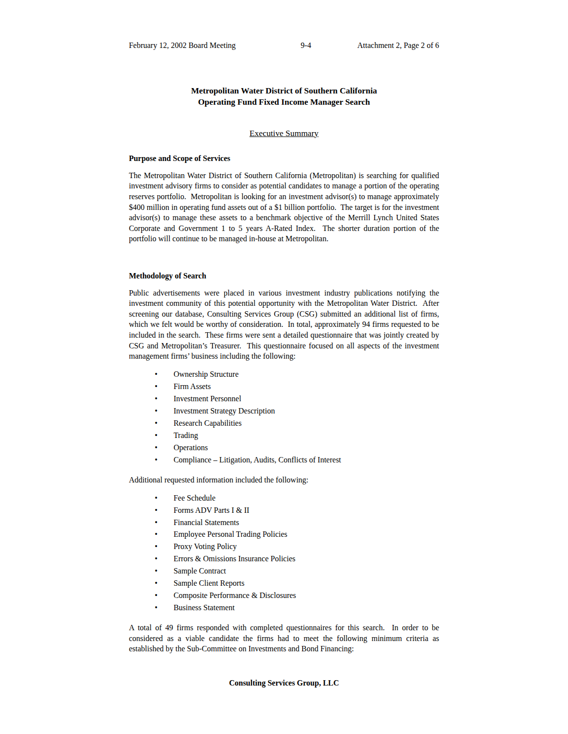February 12, 2002 Board Meeting
9-4
Attachment 2, Page 2 of 6
Metropolitan Water District of Southern California
Operating Fund Fixed Income Manager Search
Executive Summary
Purpose and Scope of Services
The Metropolitan Water District of Southern California (Metropolitan) is searching for qualified investment advisory firms to consider as potential candidates to manage a portion of the operating reserves portfolio. Metropolitan is looking for an investment advisor(s) to manage approximately $400 million in operating fund assets out of a $1 billion portfolio. The target is for the investment advisor(s) to manage these assets to a benchmark objective of the Merrill Lynch United States Corporate and Government 1 to 5 years A-Rated Index. The shorter duration portion of the portfolio will continue to be managed in-house at Metropolitan.
Methodology of Search
Public advertisements were placed in various investment industry publications notifying the investment community of this potential opportunity with the Metropolitan Water District. After screening our database, Consulting Services Group (CSG) submitted an additional list of firms, which we felt would be worthy of consideration. In total, approximately 94 firms requested to be included in the search. These firms were sent a detailed questionnaire that was jointly created by CSG and Metropolitan’s Treasurer. This questionnaire focused on all aspects of the investment management firms’ business including the following:
Ownership Structure
Firm Assets
Investment Personnel
Investment Strategy Description
Research Capabilities
Trading
Operations
Compliance – Litigation, Audits, Conflicts of Interest
Additional requested information included the following:
Fee Schedule
Forms ADV Parts I & II
Financial Statements
Employee Personal Trading Policies
Proxy Voting Policy
Errors & Omissions Insurance Policies
Sample Contract
Sample Client Reports
Composite Performance & Disclosures
Business Statement
A total of 49 firms responded with completed questionnaires for this search. In order to be considered as a viable candidate the firms had to meet the following minimum criteria as established by the Sub-Committee on Investments and Bond Financing:
Consulting Services Group, LLC